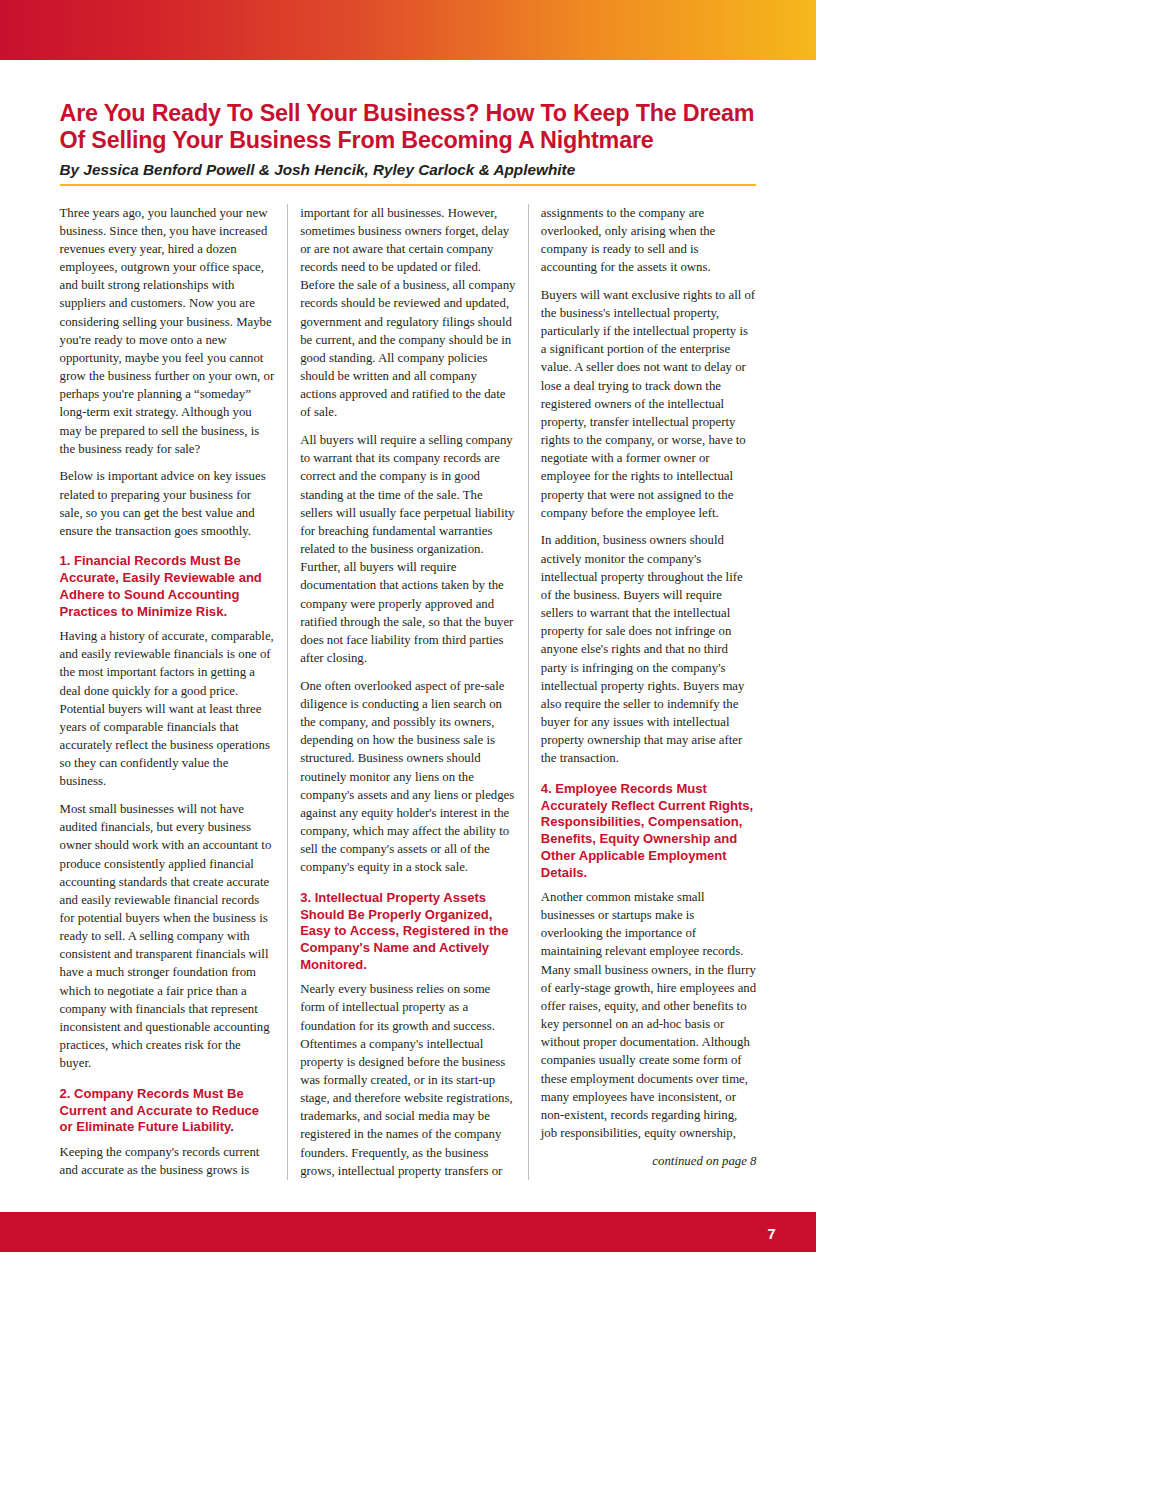Are You Ready To Sell Your Business? How To Keep The Dream Of Selling Your Business From Becoming A Nightmare
By Jessica Benford Powell & Josh Hencik, Ryley Carlock & Applewhite
Three years ago, you launched your new business. Since then, you have increased revenues every year, hired a dozen employees, outgrown your office space, and built strong relationships with suppliers and customers. Now you are considering selling your business. Maybe you're ready to move onto a new opportunity, maybe you feel you cannot grow the business further on your own, or perhaps you're planning a “someday” long-term exit strategy. Although you may be prepared to sell the business, is the business ready for sale?
Below is important advice on key issues related to preparing your business for sale, so you can get the best value and ensure the transaction goes smoothly.
1. Financial Records Must Be Accurate, Easily Reviewable and Adhere to Sound Accounting Practices to Minimize Risk.
Having a history of accurate, comparable, and easily reviewable financials is one of the most important factors in getting a deal done quickly for a good price. Potential buyers will want at least three years of comparable financials that accurately reflect the business operations so they can confidently value the business.
Most small businesses will not have audited financials, but every business owner should work with an accountant to produce consistently applied financial accounting standards that create accurate and easily reviewable financial records for potential buyers when the business is ready to sell. A selling company with consistent and transparent financials will have a much stronger foundation from which to negotiate a fair price than a company with financials that represent inconsistent and questionable accounting practices, which creates risk for the buyer.
2. Company Records Must Be Current and Accurate to Reduce or Eliminate Future Liability.
Keeping the company's records current and accurate as the business grows is important for all businesses. However, sometimes business owners forget, delay or are not aware that certain company records need to be updated or filed. Before the sale of a business, all company records should be reviewed and updated, government and regulatory filings should be current, and the company should be in good standing. All company policies should be written and all company actions approved and ratified to the date of sale.
All buyers will require a selling company to warrant that its company records are correct and the company is in good standing at the time of the sale. The sellers will usually face perpetual liability for breaching fundamental warranties related to the business organization. Further, all buyers will require documentation that actions taken by the company were properly approved and ratified through the sale, so that the buyer does not face liability from third parties after closing.
One often overlooked aspect of pre-sale diligence is conducting a lien search on the company, and possibly its owners, depending on how the business sale is structured. Business owners should routinely monitor any liens on the company's assets and any liens or pledges against any equity holder's interest in the company, which may affect the ability to sell the company's assets or all of the company's equity in a stock sale.
3. Intellectual Property Assets Should Be Properly Organized, Easy to Access, Registered in the Company's Name and Actively Monitored.
Nearly every business relies on some form of intellectual property as a foundation for its growth and success. Oftentimes a company's intellectual property is designed before the business was formally created, or in its start-up stage, and therefore website registrations, trademarks, and social media may be registered in the names of the company founders. Frequently, as the business grows, intellectual property transfers or assignments to the company are overlooked, only arising when the company is ready to sell and is accounting for the assets it owns.
Buyers will want exclusive rights to all of the business's intellectual property, particularly if the intellectual property is a significant portion of the enterprise value. A seller does not want to delay or lose a deal trying to track down the registered owners of the intellectual property, transfer intellectual property rights to the company, or worse, have to negotiate with a former owner or employee for the rights to intellectual property that were not assigned to the company before the employee left.
In addition, business owners should actively monitor the company's intellectual property throughout the life of the business. Buyers will require sellers to warrant that the intellectual property for sale does not infringe on anyone else's rights and that no third party is infringing on the company's intellectual property rights. Buyers may also require the seller to indemnify the buyer for any issues with intellectual property ownership that may arise after the transaction.
4. Employee Records Must Accurately Reflect Current Rights, Responsibilities, Compensation, Benefits, Equity Ownership and Other Applicable Employment Details.
Another common mistake small businesses or startups make is overlooking the importance of maintaining relevant employee records. Many small business owners, in the flurry of early-stage growth, hire employees and offer raises, equity, and other benefits to key personnel on an ad-hoc basis or without proper documentation. Although companies usually create some form of these employment documents over time, many employees have inconsistent, or non-existent, records regarding hiring, job responsibilities, equity ownership,
continued on page 8
7